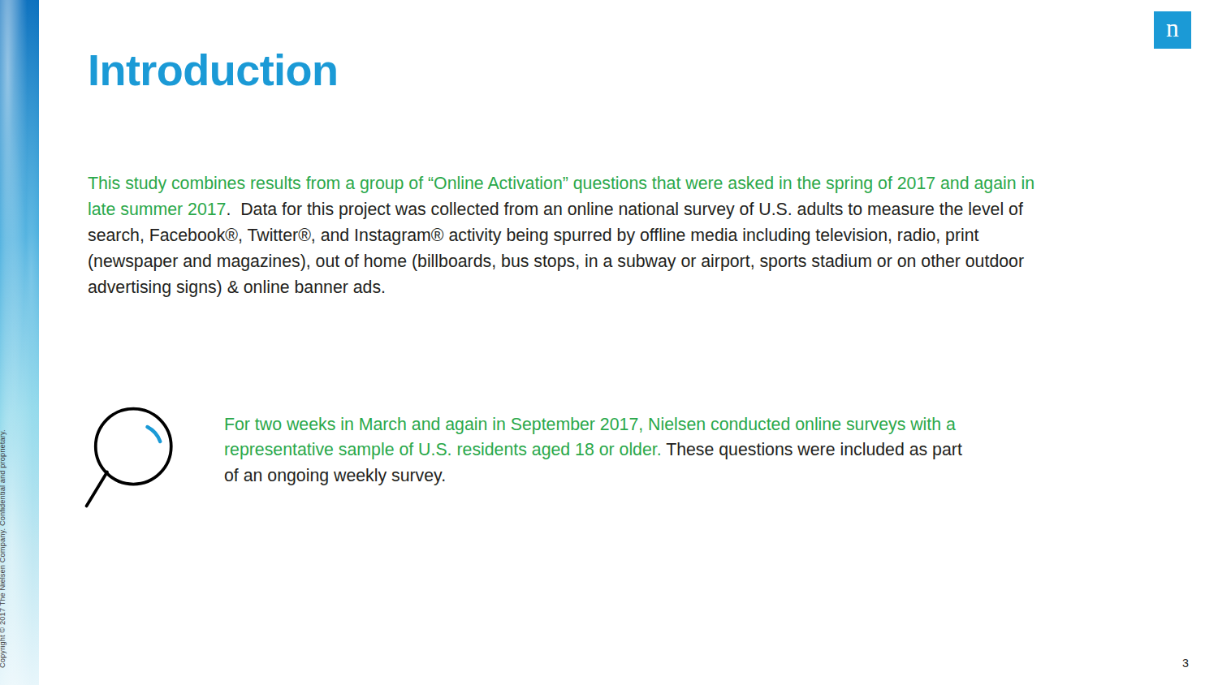Copyright © 2017 The Nielsen Company. Confidential and proprietary.
n
Introduction
This study combines results from a group of “Online Activation” questions that were asked in the spring of 2017 and again in late summer 2017. Data for this project was collected from an online national survey of U.S. adults to measure the level of search, Facebook®, Twitter®, and Instagram® activity being spurred by offline media including television, radio, print (newspaper and magazines), out of home (billboards, bus stops, in a subway or airport, sports stadium or on other outdoor advertising signs) & online banner ads.
For two weeks in March and again in September 2017, Nielsen conducted online surveys with a representative sample of U.S. residents aged 18 or older. These questions were included as part of an ongoing weekly survey.
3